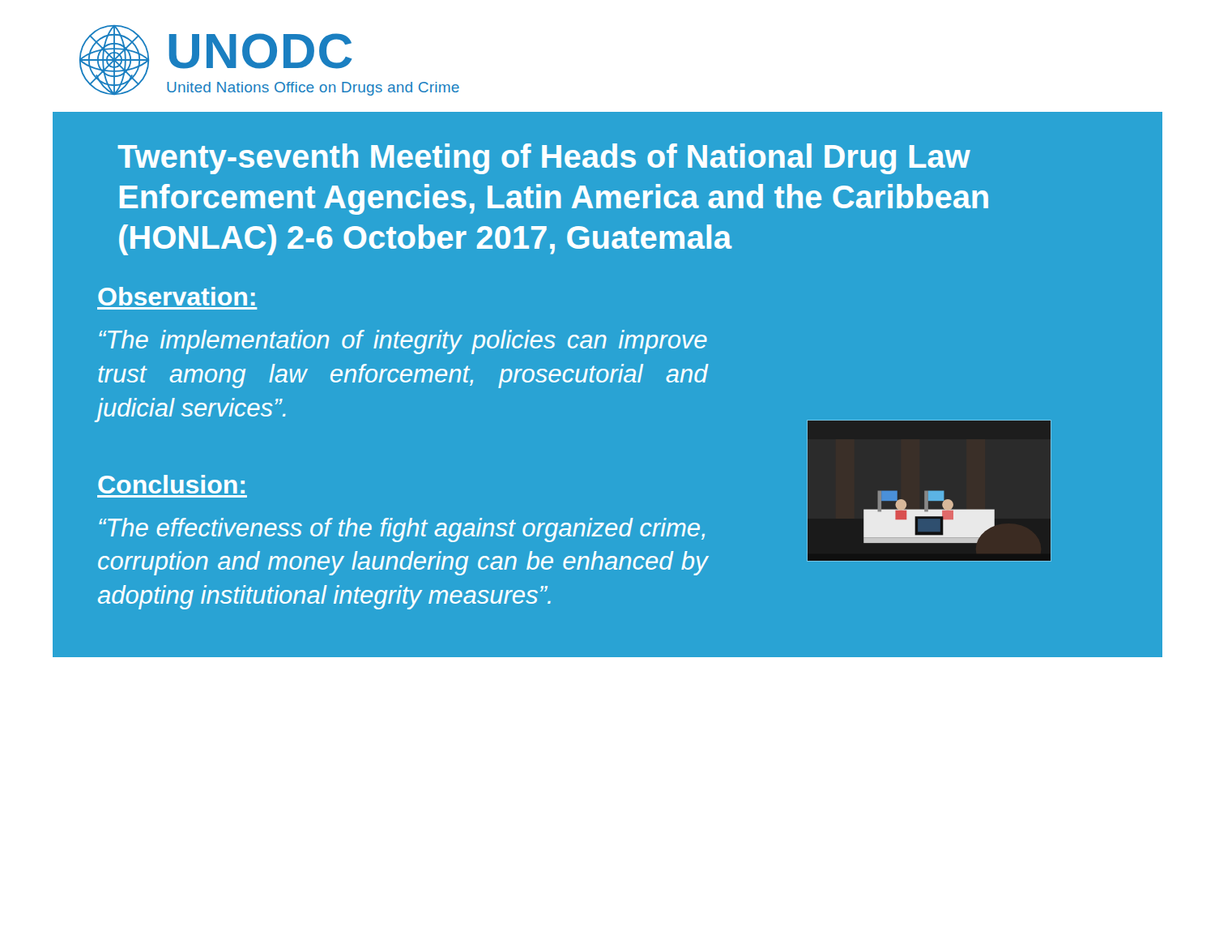UNODC
United Nations Office on Drugs and Crime
Twenty-seventh Meeting of Heads of National Drug Law Enforcement Agencies, Latin America and the Caribbean (HONLAC) 2-6 October 2017, Guatemala
Observation:
“The implementation of integrity policies can improve trust among law enforcement, prosecutorial and judicial services”.
Conclusion:
“The effectiveness of the fight against organized crime, corruption and money laundering can be enhanced by adopting institutional integrity measures”.